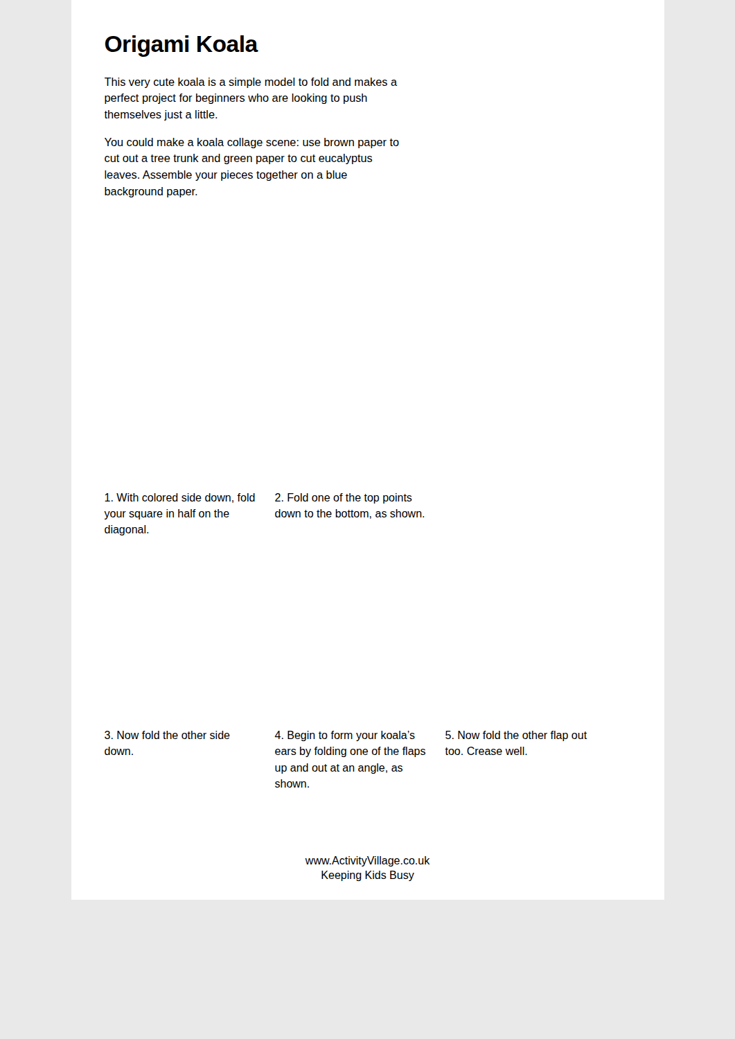Origami Koala
This very cute koala is a simple model to fold and makes a perfect project for beginners who are looking to push themselves just a little.
You could make a koala collage scene: use brown paper to cut out a tree trunk and green paper to cut eucalyptus leaves. Assemble your pieces together on a blue background paper.
1. With colored side down, fold your square in half on the diagonal.
2. Fold one of the top points down to the bottom, as shown.
3. Now fold the other side down.
4. Begin to form your koala’s ears by folding one of the flaps up and out at an angle, as shown.
5. Now fold the other flap out too. Crease well.
www.ActivityVillage.co.uk
Keeping Kids Busy